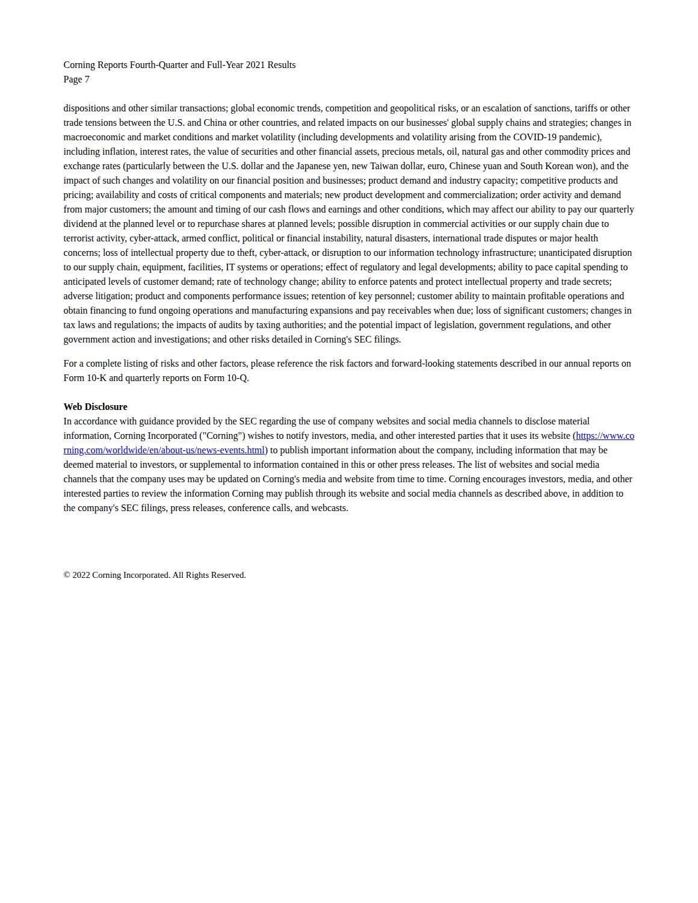Corning Reports Fourth-Quarter and Full-Year 2021 Results
Page 7
dispositions and other similar transactions; global economic trends, competition and geopolitical risks, or an escalation of sanctions, tariffs or other trade tensions between the U.S. and China or other countries, and related impacts on our businesses' global supply chains and strategies; changes in macroeconomic and market conditions and market volatility (including developments and volatility arising from the COVID-19 pandemic), including inflation, interest rates, the value of securities and other financial assets, precious metals, oil, natural gas and other commodity prices and exchange rates (particularly between the U.S. dollar and the Japanese yen, new Taiwan dollar, euro, Chinese yuan and South Korean won), and the impact of such changes and volatility on our financial position and businesses; product demand and industry capacity; competitive products and pricing; availability and costs of critical components and materials; new product development and commercialization; order activity and demand from major customers; the amount and timing of our cash flows and earnings and other conditions, which may affect our ability to pay our quarterly dividend at the planned level or to repurchase shares at planned levels; possible disruption in commercial activities or our supply chain due to terrorist activity, cyber-attack, armed conflict, political or financial instability, natural disasters, international trade disputes or major health concerns; loss of intellectual property due to theft, cyber-attack, or disruption to our information technology infrastructure; unanticipated disruption to our supply chain, equipment, facilities, IT systems or operations; effect of regulatory and legal developments; ability to pace capital spending to anticipated levels of customer demand; rate of technology change; ability to enforce patents and protect intellectual property and trade secrets; adverse litigation; product and components performance issues; retention of key personnel; customer ability to maintain profitable operations and obtain financing to fund ongoing operations and manufacturing expansions and pay receivables when due; loss of significant customers; changes in tax laws and regulations; the impacts of audits by taxing authorities; and the potential impact of legislation, government regulations, and other government action and investigations; and other risks detailed in Corning's SEC filings.
For a complete listing of risks and other factors, please reference the risk factors and forward-looking statements described in our annual reports on Form 10-K and quarterly reports on Form 10-Q.
Web Disclosure
In accordance with guidance provided by the SEC regarding the use of company websites and social media channels to disclose material information, Corning Incorporated ("Corning") wishes to notify investors, media, and other interested parties that it uses its website (https://www.corning.com/worldwide/en/about-us/news-events.html) to publish important information about the company, including information that may be deemed material to investors, or supplemental to information contained in this or other press releases. The list of websites and social media channels that the company uses may be updated on Corning's media and website from time to time. Corning encourages investors, media, and other interested parties to review the information Corning may publish through its website and social media channels as described above, in addition to the company's SEC filings, press releases, conference calls, and webcasts.
© 2022 Corning Incorporated. All Rights Reserved.